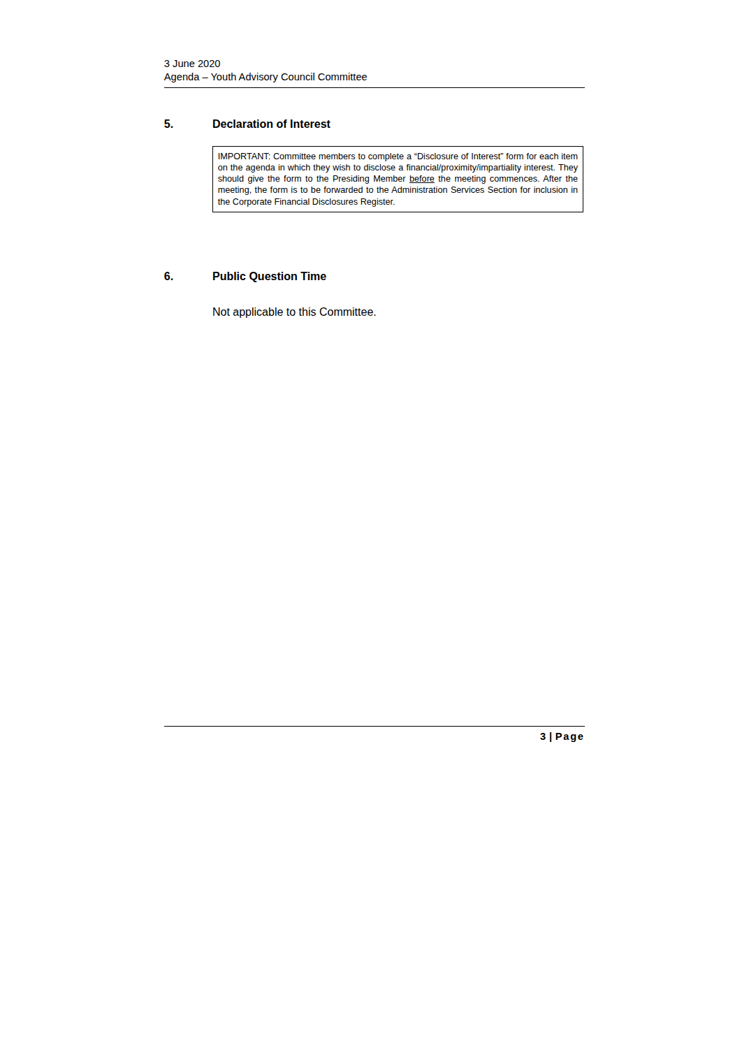3 June 2020
Agenda – Youth Advisory Council Committee
5. Declaration of Interest
IMPORTANT: Committee members to complete a “Disclosure of Interest” form for each item on the agenda in which they wish to disclose a financial/proximity/impartiality interest. They should give the form to the Presiding Member before the meeting commences. After the meeting, the form is to be forwarded to the Administration Services Section for inclusion in the Corporate Financial Disclosures Register.
6. Public Question Time
Not applicable to this Committee.
3 | Page